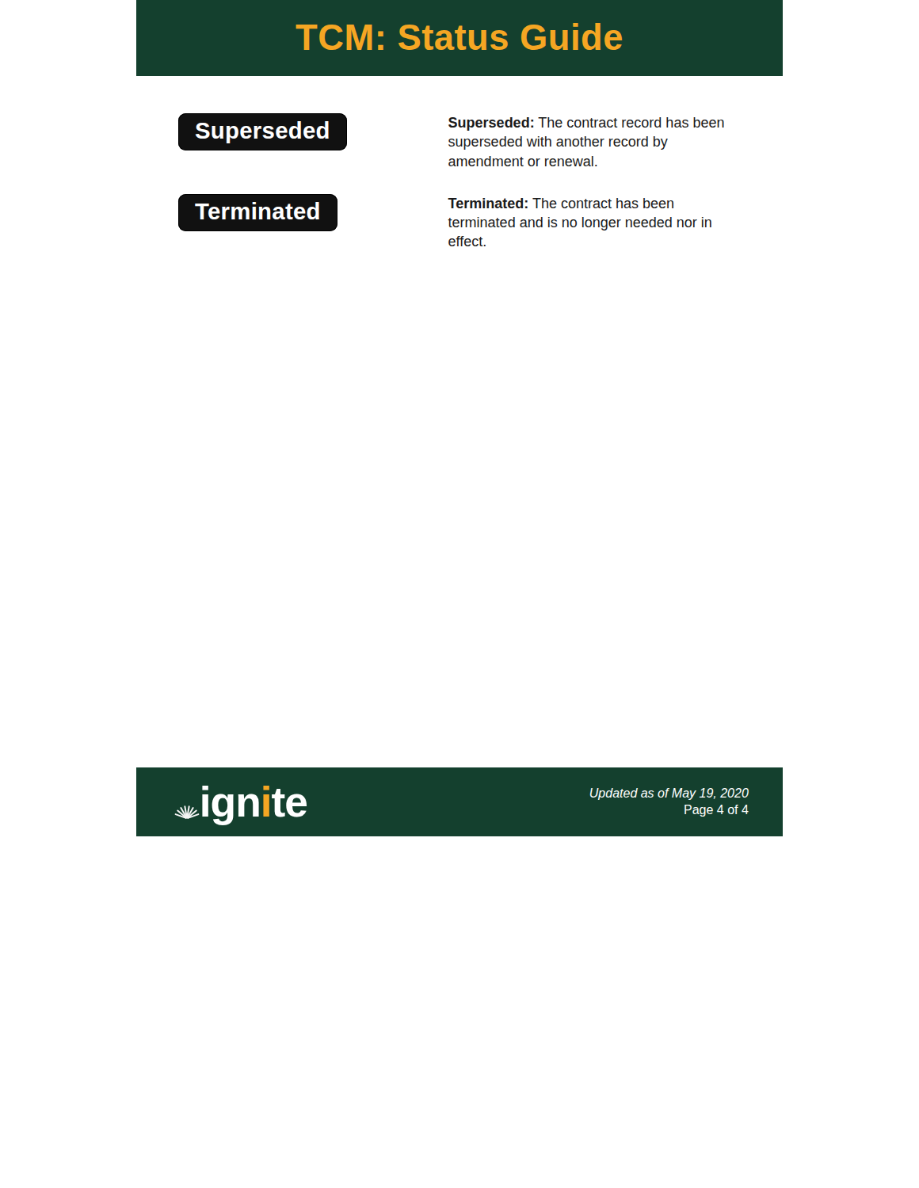TCM: Status Guide
| Superseded | Superseded: The contract record has been superseded with another record by amendment or renewal. |
| Terminated | Terminated: The contract has been terminated and is no longer needed nor in effect. |
ignite
Updated as of May 19, 2020
Page 4 of 4